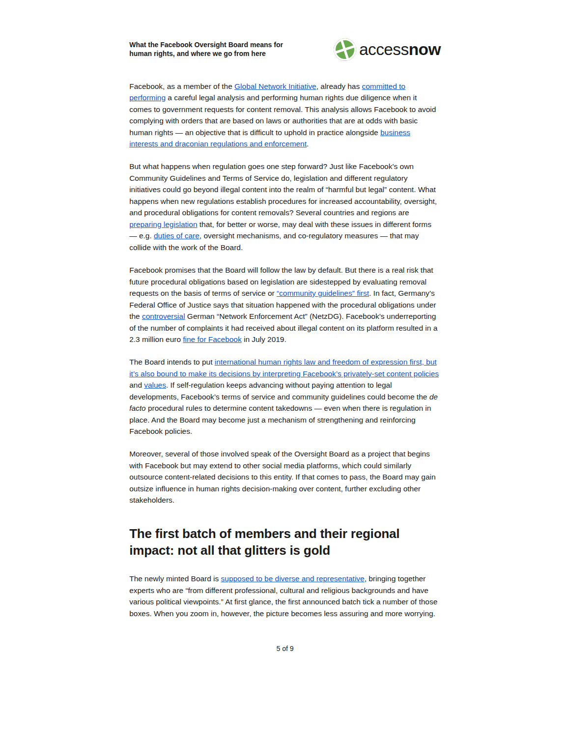What the Facebook Oversight Board means for
human rights, and where we go from here
accessnow
Facebook, as a member of the Global Network Initiative, already has committed to performing a careful legal analysis and performing human rights due diligence when it comes to government requests for content removal. This analysis allows Facebook to avoid complying with orders that are based on laws or authorities that are at odds with basic human rights — an objective that is difficult to uphold in practice alongside business interests and draconian regulations and enforcement.
But what happens when regulation goes one step forward? Just like Facebook’s own Community Guidelines and Terms of Service do, legislation and different regulatory initiatives could go beyond illegal content into the realm of “harmful but legal” content. What happens when new regulations establish procedures for increased accountability, oversight, and procedural obligations for content removals? Several countries and regions are preparing legislation that, for better or worse, may deal with these issues in different forms — e.g. duties of care, oversight mechanisms, and co-regulatory measures — that may collide with the work of the Board.
Facebook promises that the Board will follow the law by default. But there is a real risk that future procedural obligations based on legislation are sidestepped by evaluating removal requests on the basis of terms of service or “community guidelines” first. In fact, Germany’s Federal Office of Justice says that situation happened with the procedural obligations under the controversial German “Network Enforcement Act” (NetzDG). Facebook’s underreporting of the number of complaints it had received about illegal content on its platform resulted in a 2.3 million euro fine for Facebook in July 2019.
The Board intends to put international human rights law and freedom of expression first, but it’s also bound to make its decisions by interpreting Facebook’s privately-set content policies and values. If self-regulation keeps advancing without paying attention to legal developments, Facebook’s terms of service and community guidelines could become the de facto procedural rules to determine content takedowns — even when there is regulation in place. And the Board may become just a mechanism of strengthening and reinforcing Facebook policies.
Moreover, several of those involved speak of the Oversight Board as a project that begins with Facebook but may extend to other social media platforms, which could similarly outsource content-related decisions to this entity. If that comes to pass, the Board may gain outsize influence in human rights decision-making over content, further excluding other stakeholders.
The first batch of members and their regional impact: not all that glitters is gold
The newly minted Board is supposed to be diverse and representative, bringing together experts who are “from different professional, cultural and religious backgrounds and have various political viewpoints.” At first glance, the first announced batch tick a number of those boxes. When you zoom in, however, the picture becomes less assuring and more worrying.
5 of 9